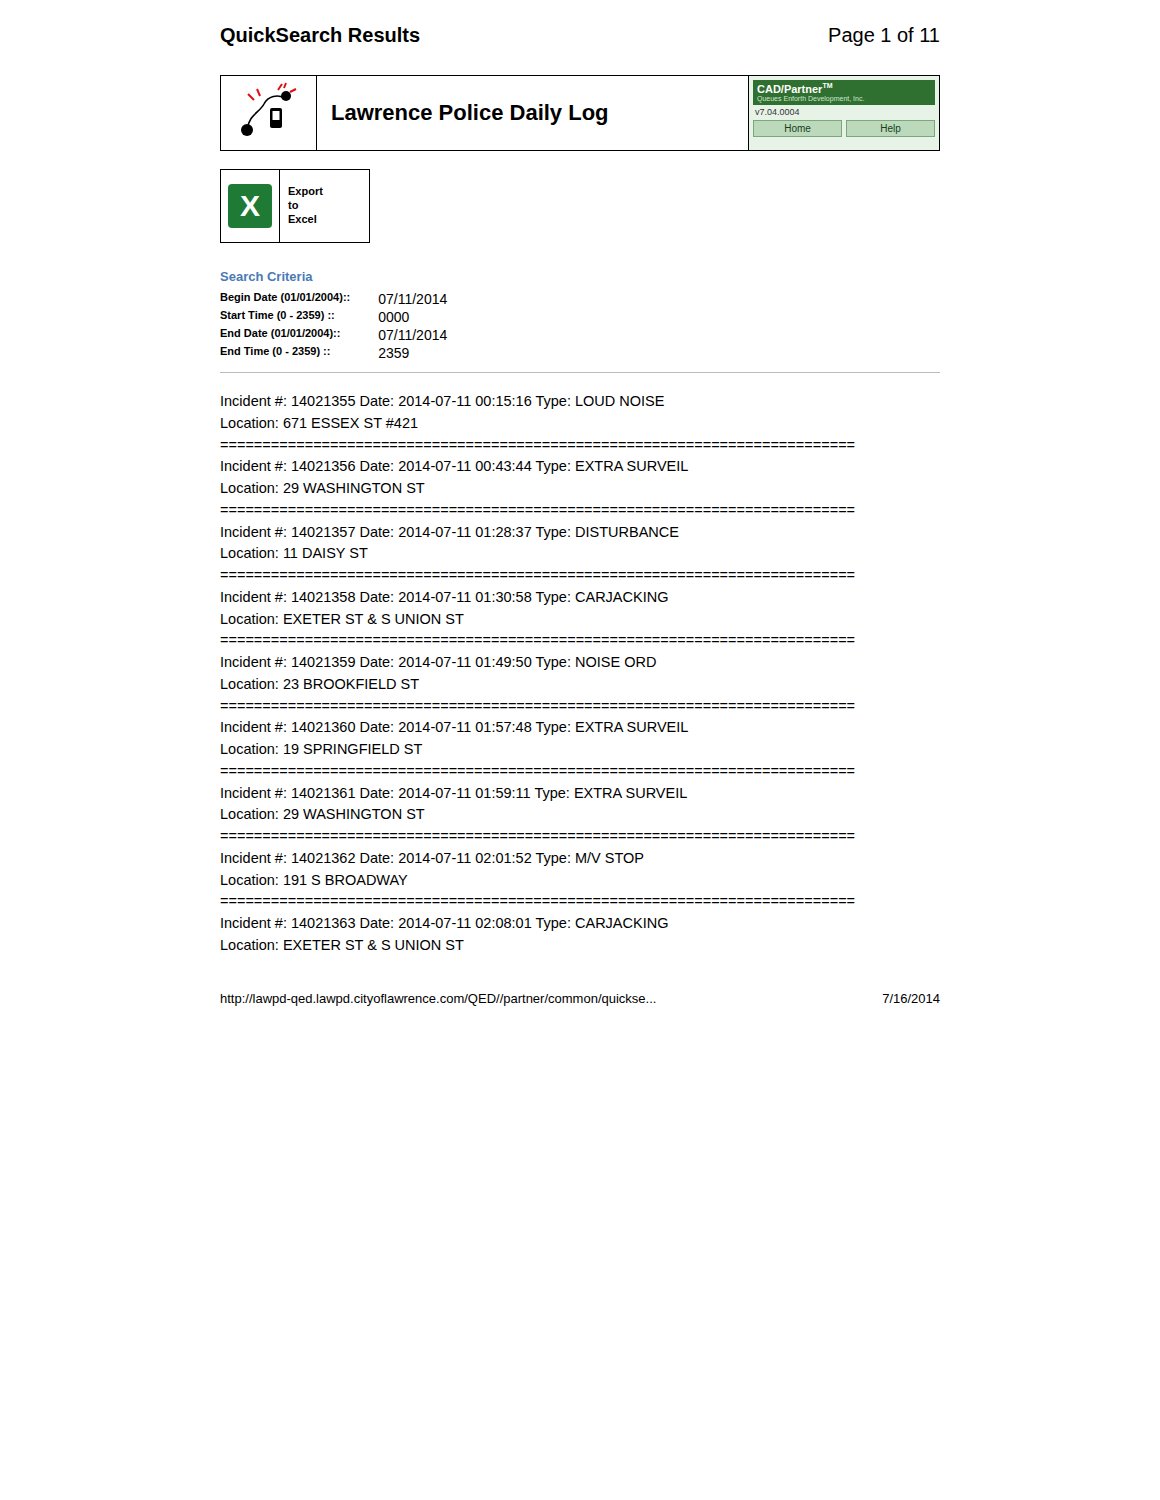QuickSearch Results
Page 1 of 11
Lawrence Police Daily Log
CAD/PartnerTM Queues Enforth Development, Inc.
v7.04.0004
Home Help
X
Export
to
Excel
Search Criteria
| Begin Date (01/01/2004):: | 07/11/2014 |
| Start Time (0 - 2359) :: | 0000 |
| End Date (01/01/2004):: | 07/11/2014 |
| End Time (0 - 2359) :: | 2359 |
Incident #: 14021355 Date: 2014-07-11 00:15:16 Type: LOUD NOISE
Location: 671 ESSEX ST #421
===========================================================================
Incident #: 14021356 Date: 2014-07-11 00:43:44 Type: EXTRA SURVEIL
Location: 29 WASHINGTON ST
===========================================================================
Incident #: 14021357 Date: 2014-07-11 01:28:37 Type: DISTURBANCE
Location: 11 DAISY ST
===========================================================================
Incident #: 14021358 Date: 2014-07-11 01:30:58 Type: CARJACKING
Location: EXETER ST & S UNION ST
===========================================================================
Incident #: 14021359 Date: 2014-07-11 01:49:50 Type: NOISE ORD
Location: 23 BROOKFIELD ST
===========================================================================
Incident #: 14021360 Date: 2014-07-11 01:57:48 Type: EXTRA SURVEIL
Location: 19 SPRINGFIELD ST
===========================================================================
Incident #: 14021361 Date: 2014-07-11 01:59:11 Type: EXTRA SURVEIL
Location: 29 WASHINGTON ST
===========================================================================
Incident #: 14021362 Date: 2014-07-11 02:01:52 Type: M/V STOP
Location: 191 S BROADWAY
===========================================================================
Incident #: 14021363 Date: 2014-07-11 02:08:01 Type: CARJACKING
Location: EXETER ST & S UNION ST
http://lawpd-qed.lawpd.cityoflawrence.com/QED//partner/common/quickse...
7/16/2014